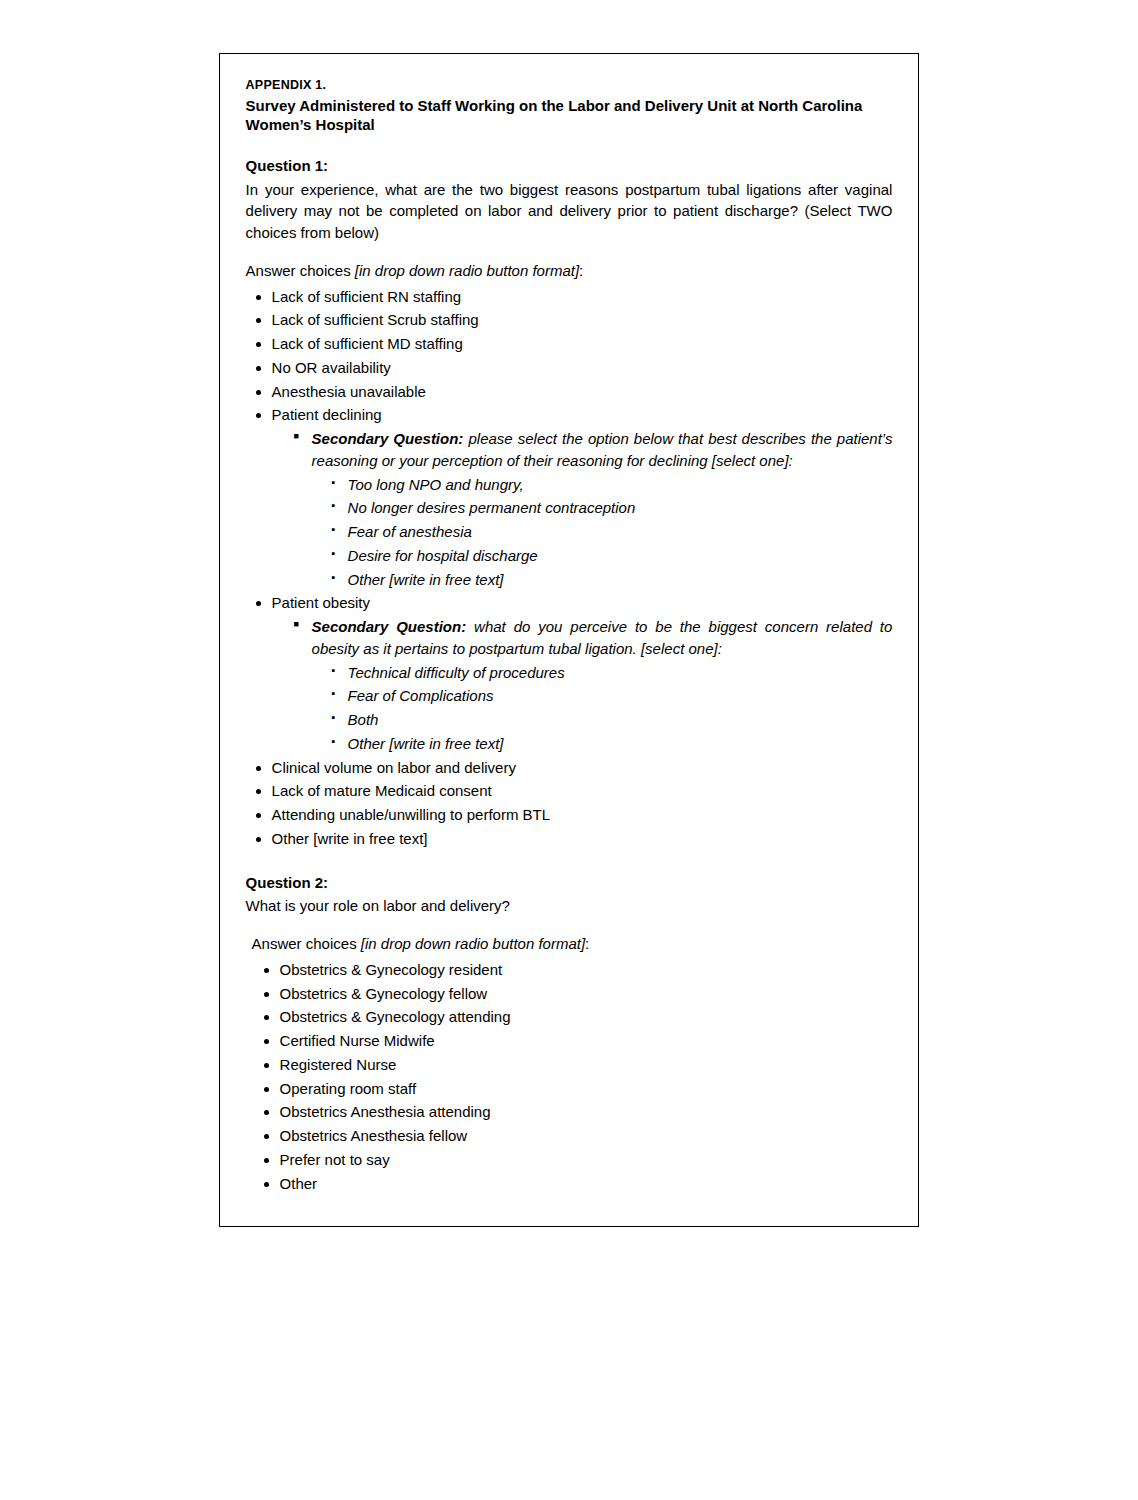APPENDIX 1.
Survey Administered to Staff Working on the Labor and Delivery Unit at North Carolina Women’s Hospital
Question 1:
In your experience, what are the two biggest reasons postpartum tubal ligations after vaginal delivery may not be completed on labor and delivery prior to patient discharge? (Select TWO choices from below)
Answer choices [in drop down radio button format]:
Lack of sufficient RN staffing
Lack of sufficient Scrub staffing
Lack of sufficient MD staffing
No OR availability
Anesthesia unavailable
Patient declining
Secondary Question: please select the option below that best describes the patient’s reasoning or your perception of their reasoning for declining [select one]:
Too long NPO and hungry,
No longer desires permanent contraception
Fear of anesthesia
Desire for hospital discharge
Other [write in free text]
Patient obesity
Secondary Question: what do you perceive to be the biggest concern related to obesity as it pertains to postpartum tubal ligation. [select one]:
Technical difficulty of procedures
Fear of Complications
Both
Other [write in free text]
Clinical volume on labor and delivery
Lack of mature Medicaid consent
Attending unable/unwilling to perform BTL
Other [write in free text]
Question 2:
What is your role on labor and delivery?
Answer choices [in drop down radio button format]:
Obstetrics & Gynecology resident
Obstetrics & Gynecology fellow
Obstetrics & Gynecology attending
Certified Nurse Midwife
Registered Nurse
Operating room staff
Obstetrics Anesthesia attending
Obstetrics Anesthesia fellow
Prefer not to say
Other